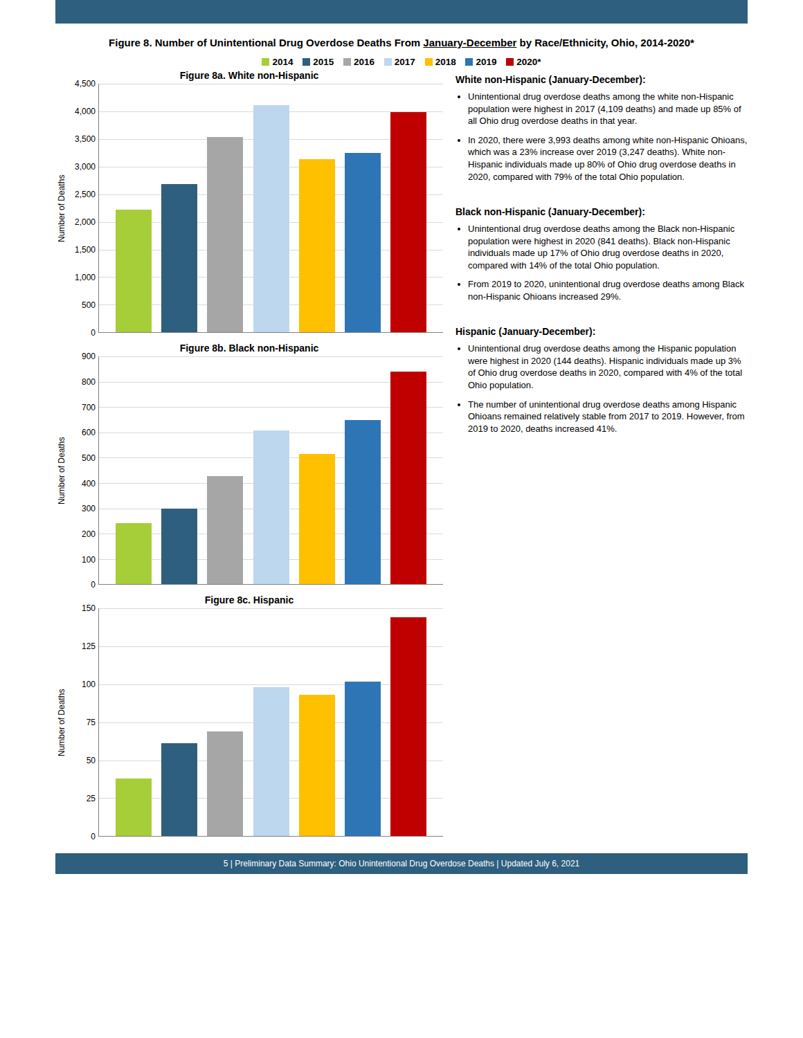Figure 8. Number of Unintentional Drug Overdose Deaths From January-December by Race/Ethnicity, Ohio, 2014-2020*
2014 2015 2016 2017 2018 2019 2020*
Figure 8a. White non-Hispanic
Number of Deaths
4,500
4,000
3,500
3,000
2,500
2,000
1,500
1,000
500
0
Figure 8b. Black non-Hispanic
Number of Deaths
900
800
700
600
500
400
300
200
100
0
Figure 8c. Hispanic
Number of Deaths
150
125
100
75
50
25
0
White non-Hispanic (January-December):
Unintentional drug overdose deaths among the white non-Hispanic population were highest in 2017 (4,109 deaths) and made up 85% of all Ohio drug overdose deaths in that year.
In 2020, there were 3,993 deaths among white non-Hispanic Ohioans, which was a 23% increase over 2019 (3,247 deaths). White non-Hispanic individuals made up 80% of Ohio drug overdose deaths in 2020, compared with 79% of the total Ohio population.
Black non-Hispanic (January-December):
Unintentional drug overdose deaths among the Black non-Hispanic population were highest in 2020 (841 deaths). Black non-Hispanic individuals made up 17% of Ohio drug overdose deaths in 2020, compared with 14% of the total Ohio population.
From 2019 to 2020, unintentional drug overdose deaths among Black non-Hispanic Ohioans increased 29%.
Hispanic (January-December):
Unintentional drug overdose deaths among the Hispanic population were highest in 2020 (144 deaths). Hispanic individuals made up 3% of Ohio drug overdose deaths in 2020, compared with 4% of the total Ohio population.
The number of unintentional drug overdose deaths among Hispanic Ohioans remained relatively stable from 2017 to 2019. However, from 2019 to 2020, deaths increased 41%.
5 | Preliminary Data Summary: Ohio Unintentional Drug Overdose Deaths | Updated July 6, 2021